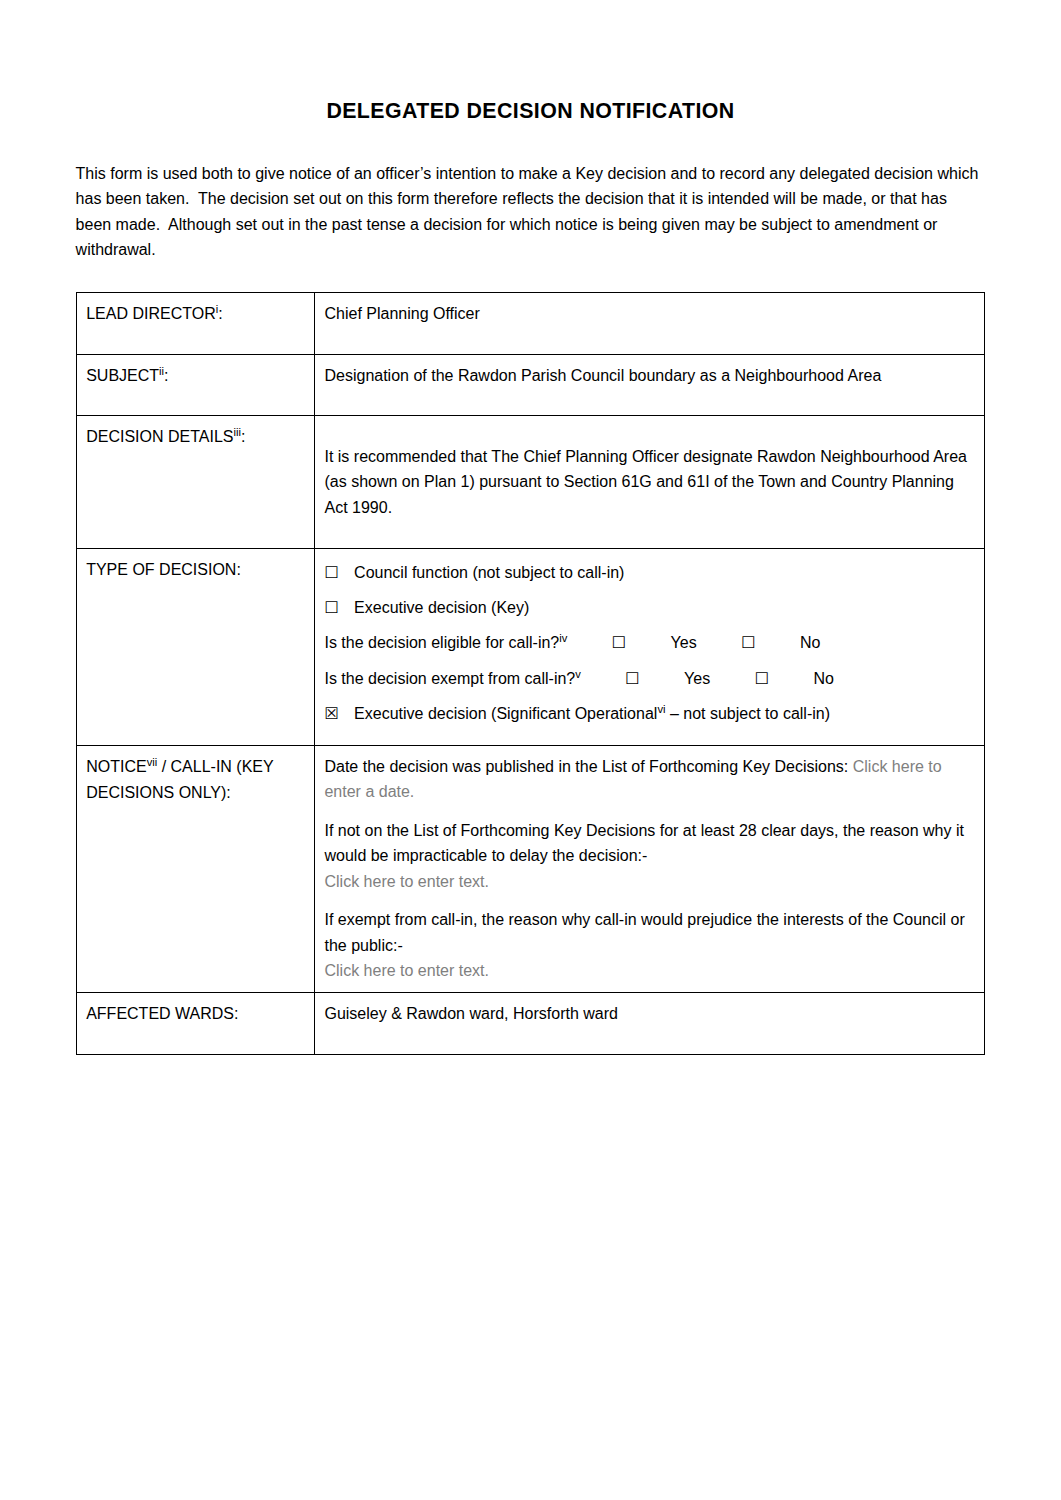DELEGATED DECISION NOTIFICATION
This form is used both to give notice of an officer’s intention to make a Key decision and to record any delegated decision which has been taken. The decision set out on this form therefore reflects the decision that it is intended will be made, or that has been made. Although set out in the past tense a decision for which notice is being given may be subject to amendment or withdrawal.
| LEAD DIRECTOR i : | Chief Planning Officer |
| SUBJECT ii : | Designation of the Rawdon Parish Council boundary as a Neighbourhood Area |
| DECISION DETAILS iii : | It is recommended that The Chief Planning Officer designate Rawdon Neighbourhood Area (as shown on Plan 1) pursuant to Section 61G and 61I of the Town and Country Planning Act 1990. |
| TYPE OF DECISION: | ☐ Council function (not subject to call-in) ☐ Executive decision (Key) Is the decision eligible for call-in? iv ☐ Yes ☐ No Is the decision exempt from call-in? v ☐ Yes ☐ No ☒ Executive decision (Significant Operational vi – not subject to call-in) |
| NOTICE vii / CALL-IN (KEY DECISIONS ONLY): | Date the decision was published in the List of Forthcoming Key Decisions: Click here to enter a date. If not on the List of Forthcoming Key Decisions for at least 28 clear days, the reason why it would be impracticable to delay the decision:- Click here to enter text. If exempt from call-in, the reason why call-in would prejudice the interests of the Council or the public:- Click here to enter text. |
| AFFECTED WARDS: | Guiseley & Rawdon ward, Horsforth ward |